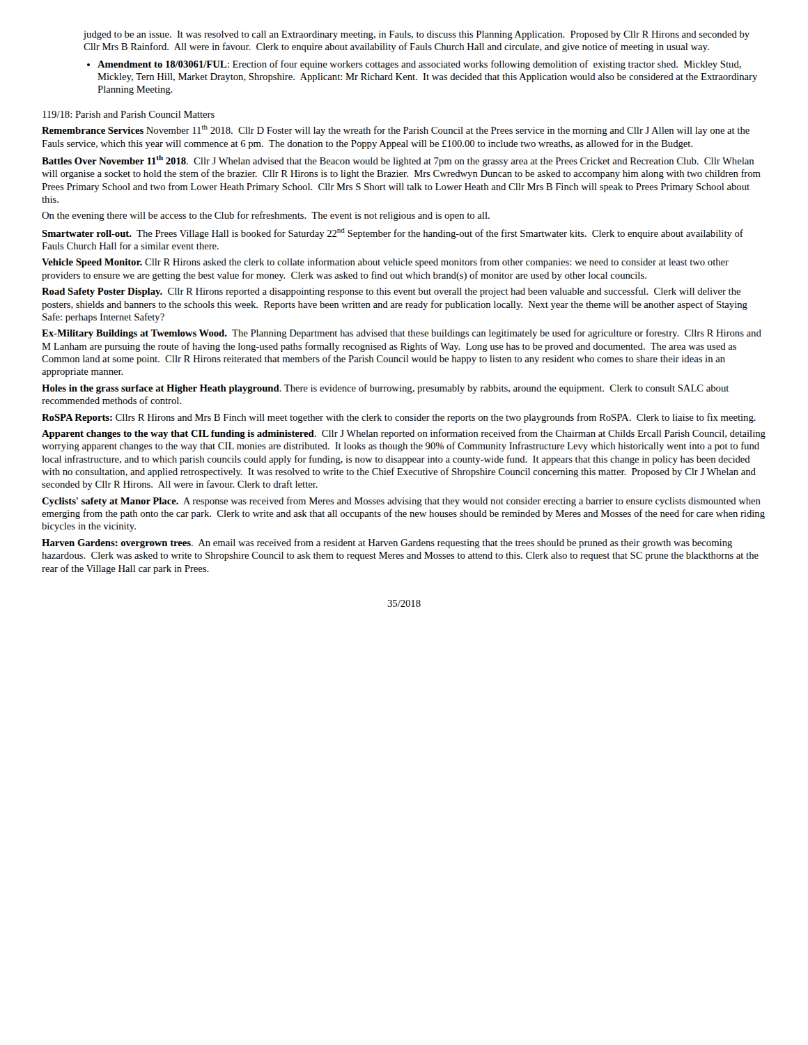judged to be an issue. It was resolved to call an Extraordinary meeting, in Fauls, to discuss this Planning Application. Proposed by Cllr R Hirons and seconded by Cllr Mrs B Rainford. All were in favour. Clerk to enquire about availability of Fauls Church Hall and circulate, and give notice of meeting in usual way.
Amendment to 18/03061/FUL: Erection of four equine workers cottages and associated works following demolition of existing tractor shed. Mickley Stud, Mickley, Tern Hill, Market Drayton, Shropshire. Applicant: Mr Richard Kent. It was decided that this Application would also be considered at the Extraordinary Planning Meeting.
119/18: Parish and Parish Council Matters
Remembrance Services November 11th 2018. Cllr D Foster will lay the wreath for the Parish Council at the Prees service in the morning and Cllr J Allen will lay one at the Fauls service, which this year will commence at 6 pm. The donation to the Poppy Appeal will be £100.00 to include two wreaths, as allowed for in the Budget.
Battles Over November 11th 2018. Cllr J Whelan advised that the Beacon would be lighted at 7pm on the grassy area at the Prees Cricket and Recreation Club. Cllr Whelan will organise a socket to hold the stem of the brazier. Cllr R Hirons is to light the Brazier. Mrs Cwredwyn Duncan to be asked to accompany him along with two children from Prees Primary School and two from Lower Heath Primary School. Cllr Mrs S Short will talk to Lower Heath and Cllr Mrs B Finch will speak to Prees Primary School about this.
On the evening there will be access to the Club for refreshments. The event is not religious and is open to all.
Smartwater roll-out. The Prees Village Hall is booked for Saturday 22nd September for the handing-out of the first Smartwater kits. Clerk to enquire about availability of Fauls Church Hall for a similar event there.
Vehicle Speed Monitor. Cllr R Hirons asked the clerk to collate information about vehicle speed monitors from other companies: we need to consider at least two other providers to ensure we are getting the best value for money. Clerk was asked to find out which brand(s) of monitor are used by other local councils.
Road Safety Poster Display. Cllr R Hirons reported a disappointing response to this event but overall the project had been valuable and successful. Clerk will deliver the posters, shields and banners to the schools this week. Reports have been written and are ready for publication locally. Next year the theme will be another aspect of Staying Safe: perhaps Internet Safety?
Ex-Military Buildings at Twemlows Wood. The Planning Department has advised that these buildings can legitimately be used for agriculture or forestry. Cllrs R Hirons and M Lanham are pursuing the route of having the long-used paths formally recognised as Rights of Way. Long use has to be proved and documented. The area was used as Common land at some point. Cllr R Hirons reiterated that members of the Parish Council would be happy to listen to any resident who comes to share their ideas in an appropriate manner.
Holes in the grass surface at Higher Heath playground. There is evidence of burrowing, presumably by rabbits, around the equipment. Clerk to consult SALC about recommended methods of control.
RoSPA Reports: Cllrs R Hirons and Mrs B Finch will meet together with the clerk to consider the reports on the two playgrounds from RoSPA. Clerk to liaise to fix meeting.
Apparent changes to the way that CIL funding is administered. Cllr J Whelan reported on information received from the Chairman at Childs Ercall Parish Council, detailing worrying apparent changes to the way that CIL monies are distributed. It looks as though the 90% of Community Infrastructure Levy which historically went into a pot to fund local infrastructure, and to which parish councils could apply for funding, is now to disappear into a county-wide fund. It appears that this change in policy has been decided with no consultation, and applied retrospectively. It was resolved to write to the Chief Executive of Shropshire Council concerning this matter. Proposed by Clr J Whelan and seconded by Cllr R Hirons. All were in favour. Clerk to draft letter.
Cyclists' safety at Manor Place. A response was received from Meres and Mosses advising that they would not consider erecting a barrier to ensure cyclists dismounted when emerging from the path onto the car park. Clerk to write and ask that all occupants of the new houses should be reminded by Meres and Mosses of the need for care when riding bicycles in the vicinity.
Harven Gardens: overgrown trees. An email was received from a resident at Harven Gardens requesting that the trees should be pruned as their growth was becoming hazardous. Clerk was asked to write to Shropshire Council to ask them to request Meres and Mosses to attend to this. Clerk also to request that SC prune the blackthorns at the rear of the Village Hall car park in Prees.
35/2018